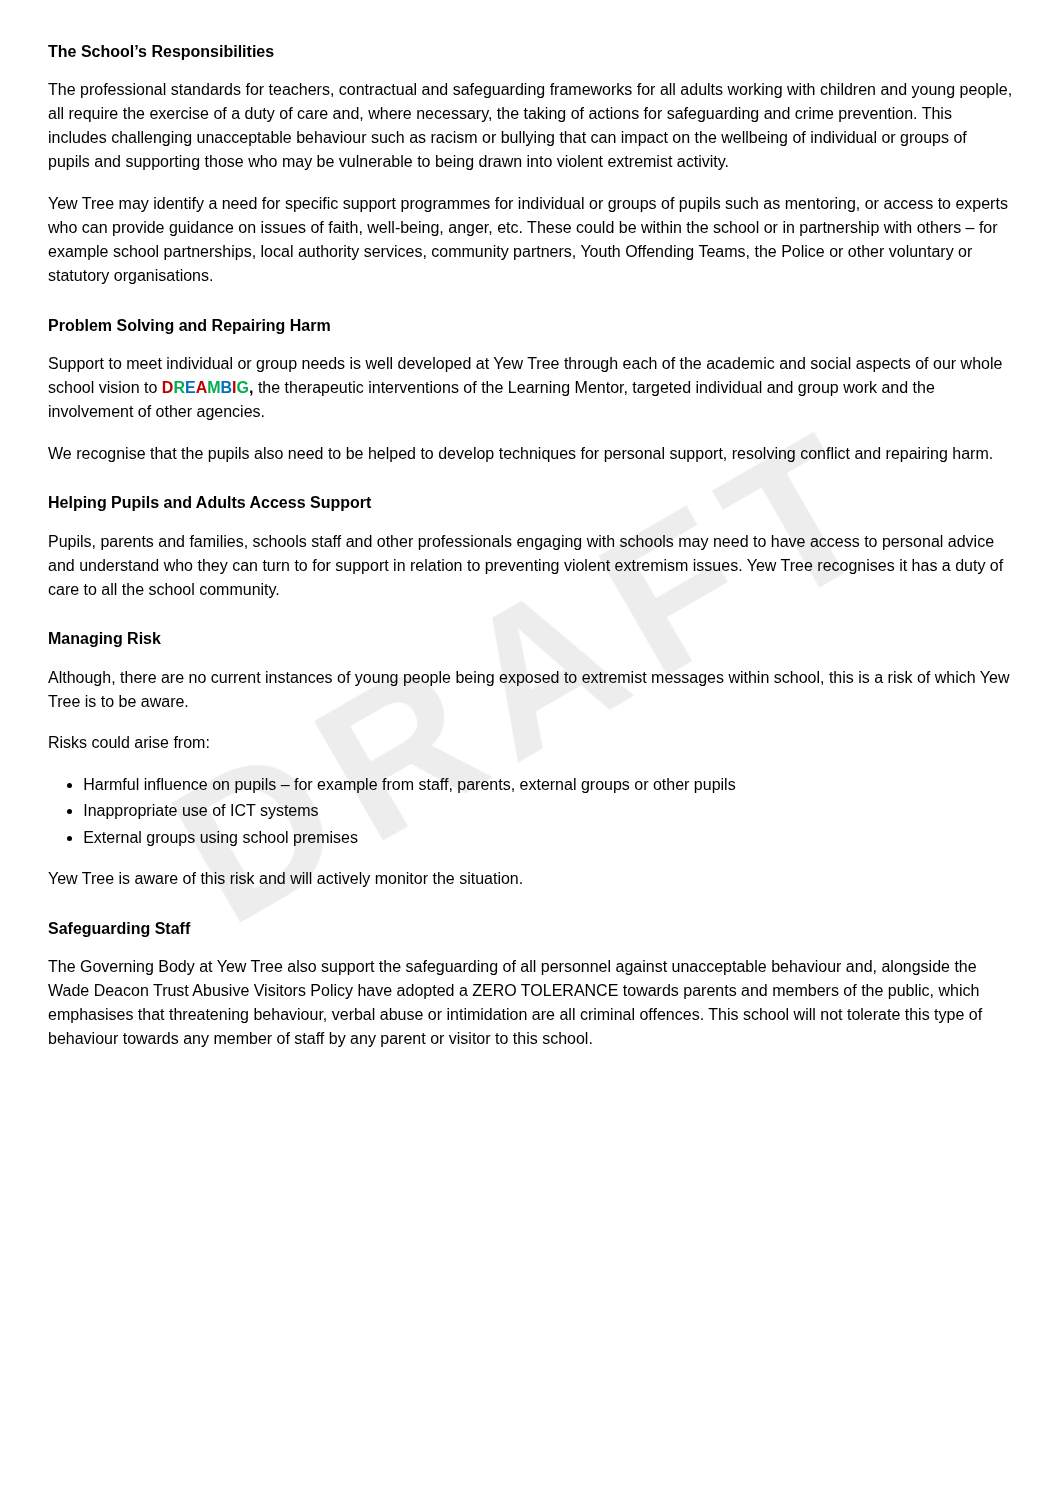DRAFT
The School’s Responsibilities
The professional standards for teachers, contractual and safeguarding frameworks for all adults working with children and young people, all require the exercise of a duty of care and, where necessary, the taking of actions for safeguarding and crime prevention. This includes challenging unacceptable behaviour such as racism or bullying that can impact on the wellbeing of individual or groups of pupils and supporting those who may be vulnerable to being drawn into violent extremist activity.
Yew Tree may identify a need for specific support programmes for individual or groups of pupils such as mentoring, or access to experts who can provide guidance on issues of faith, well-being, anger, etc. These could be within the school or in partnership with others – for example school partnerships, local authority services, community partners, Youth Offending Teams, the Police or other voluntary or statutory organisations.
Problem Solving and Repairing Harm
Support to meet individual or group needs is well developed at Yew Tree through each of the academic and social aspects of our whole school vision to DREAMBIG, the therapeutic interventions of the Learning Mentor, targeted individual and group work and the involvement of other agencies.
We recognise that the pupils also need to be helped to develop techniques for personal support, resolving conflict and repairing harm.
Helping Pupils and Adults Access Support
Pupils, parents and families, schools staff and other professionals engaging with schools may need to have access to personal advice and understand who they can turn to for support in relation to preventing violent extremism issues. Yew Tree recognises it has a duty of care to all the school community.
Managing Risk
Although, there are no current instances of young people being exposed to extremist messages within school, this is a risk of which Yew Tree is to be aware.
Risks could arise from:
Harmful influence on pupils – for example from staff, parents, external groups or other pupils
Inappropriate use of ICT systems
External groups using school premises
Yew Tree is aware of this risk and will actively monitor the situation.
Safeguarding Staff
The Governing Body at Yew Tree also support the safeguarding of all personnel against unacceptable behaviour and, alongside the Wade Deacon Trust Abusive Visitors Policy have adopted a ZERO TOLERANCE towards parents and members of the public, which emphasises that threatening behaviour, verbal abuse or intimidation are all criminal offences. This school will not tolerate this type of behaviour towards any member of staff by any parent or visitor to this school.